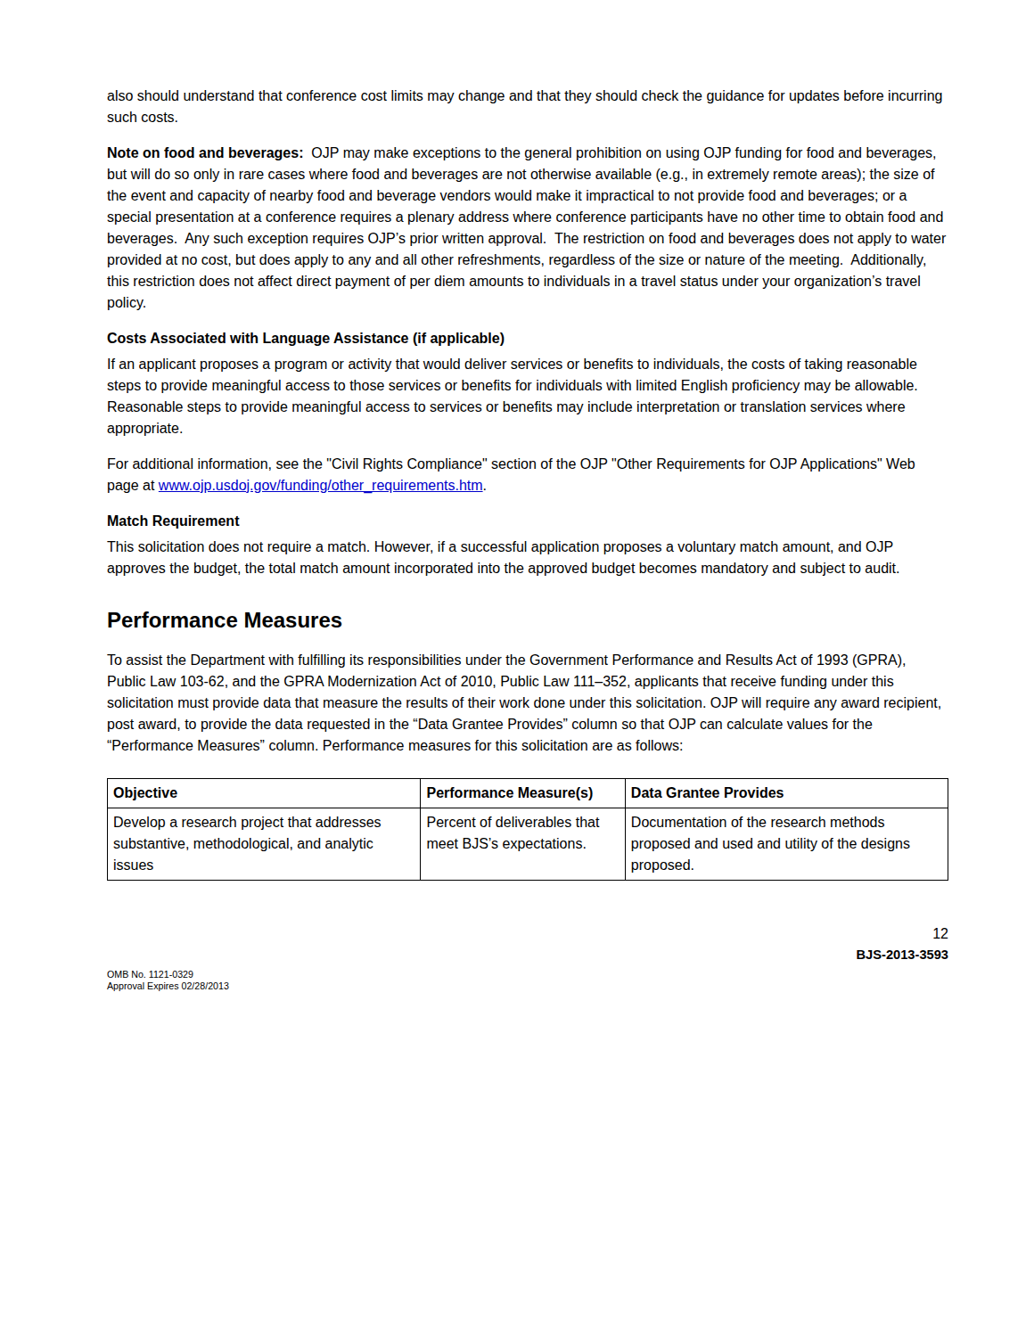also should understand that conference cost limits may change and that they should check the guidance for updates before incurring such costs.
Note on food and beverages: OJP may make exceptions to the general prohibition on using OJP funding for food and beverages, but will do so only in rare cases where food and beverages are not otherwise available (e.g., in extremely remote areas); the size of the event and capacity of nearby food and beverage vendors would make it impractical to not provide food and beverages; or a special presentation at a conference requires a plenary address where conference participants have no other time to obtain food and beverages. Any such exception requires OJP’s prior written approval. The restriction on food and beverages does not apply to water provided at no cost, but does apply to any and all other refreshments, regardless of the size or nature of the meeting. Additionally, this restriction does not affect direct payment of per diem amounts to individuals in a travel status under your organization’s travel policy.
Costs Associated with Language Assistance (if applicable)
If an applicant proposes a program or activity that would deliver services or benefits to individuals, the costs of taking reasonable steps to provide meaningful access to those services or benefits for individuals with limited English proficiency may be allowable. Reasonable steps to provide meaningful access to services or benefits may include interpretation or translation services where appropriate.
For additional information, see the "Civil Rights Compliance" section of the OJP "Other Requirements for OJP Applications" Web page at www.ojp.usdoj.gov/funding/other_requirements.htm.
Match Requirement
This solicitation does not require a match. However, if a successful application proposes a voluntary match amount, and OJP approves the budget, the total match amount incorporated into the approved budget becomes mandatory and subject to audit.
Performance Measures
To assist the Department with fulfilling its responsibilities under the Government Performance and Results Act of 1993 (GPRA), Public Law 103-62, and the GPRA Modernization Act of 2010, Public Law 111–352, applicants that receive funding under this solicitation must provide data that measure the results of their work done under this solicitation. OJP will require any award recipient, post award, to provide the data requested in the “Data Grantee Provides” column so that OJP can calculate values for the “Performance Measures” column. Performance measures for this solicitation are as follows:
| Objective | Performance Measure(s) | Data Grantee Provides |
| --- | --- | --- |
| Develop a research project that addresses substantive, methodological, and analytic issues | Percent of deliverables that meet BJS’s expectations. | Documentation of the research methods proposed and used and utility of the designs proposed. |
12
BJS-2013-3593
OMB No. 1121-0329
Approval Expires 02/28/2013